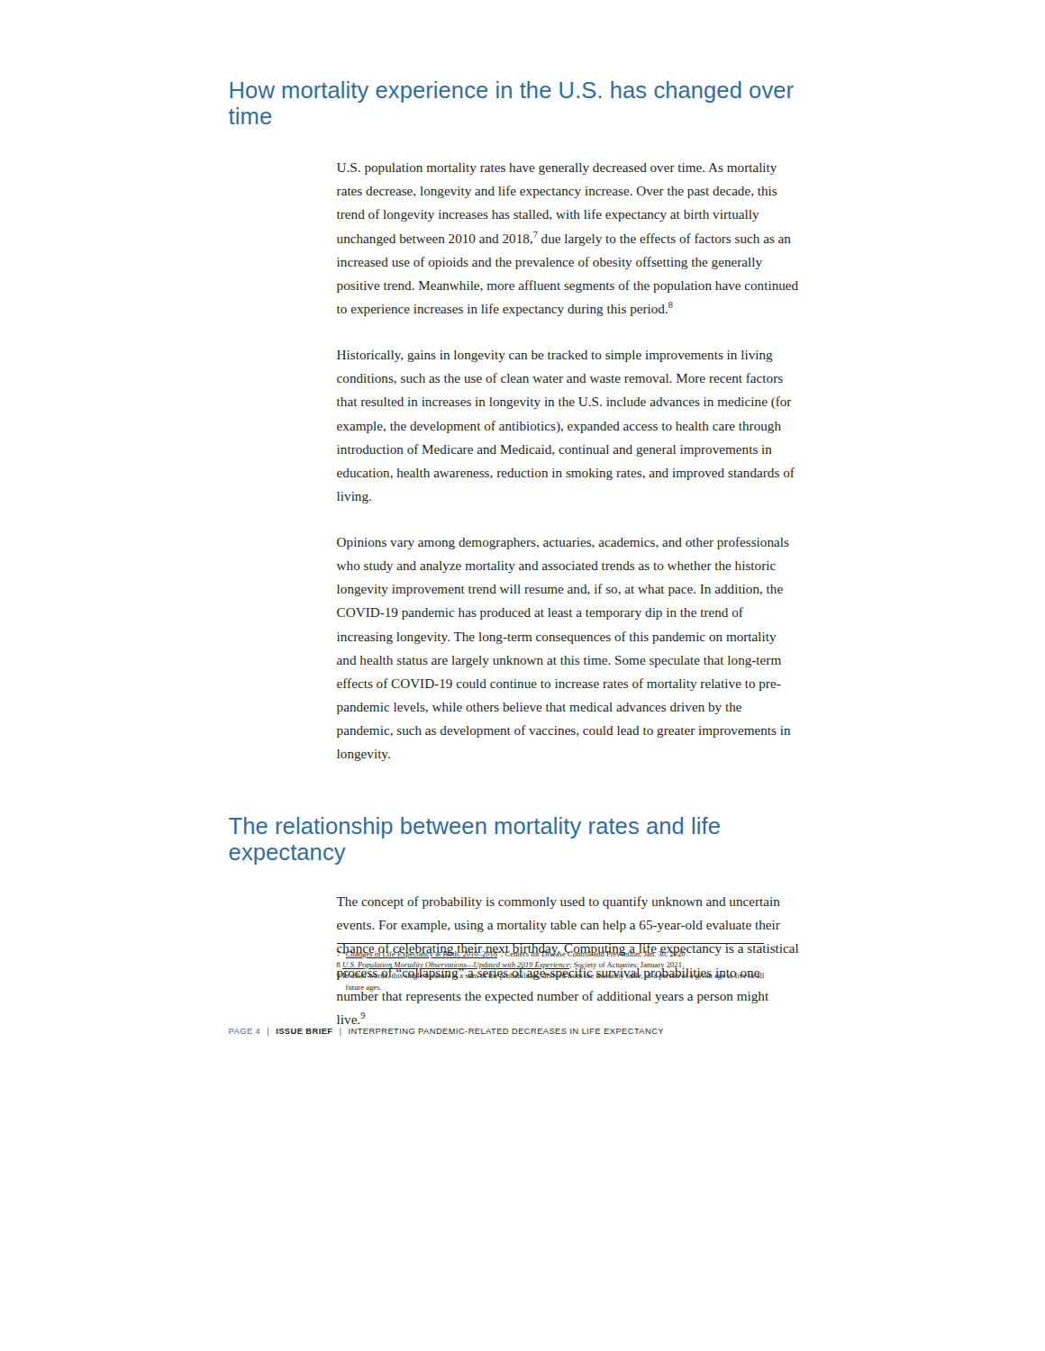How mortality experience in the U.S. has changed over time
U.S. population mortality rates have generally decreased over time. As mortality rates decrease, longevity and life expectancy increase. Over the past decade, this trend of longevity increases has stalled, with life expectancy at birth virtually unchanged between 2010 and 2018,7 due largely to the effects of factors such as an increased use of opioids and the prevalence of obesity offsetting the generally positive trend. Meanwhile, more affluent segments of the population have continued to experience increases in life expectancy during this period.8
Historically, gains in longevity can be tracked to simple improvements in living conditions, such as the use of clean water and waste removal. More recent factors that resulted in increases in longevity in the U.S. include advances in medicine (for example, the development of antibiotics), expanded access to health care through introduction of Medicare and Medicaid, continual and general improvements in education, health awareness, reduction in smoking rates, and improved standards of living.
Opinions vary among demographers, actuaries, academics, and other professionals who study and analyze mortality and associated trends as to whether the historic longevity improvement trend will resume and, if so, at what pace. In addition, the COVID-19 pandemic has produced at least a temporary dip in the trend of increasing longevity. The long-term consequences of this pandemic on mortality and health status are largely unknown at this time. Some speculate that long-term effects of COVID-19 could continue to increase rates of mortality relative to pre-pandemic levels, while others believe that medical advances driven by the pandemic, such as development of vaccines, could lead to greater improvements in longevity.
The relationship between mortality rates and life expectancy
The concept of probability is commonly used to quantify unknown and uncertain events. For example, using a mortality table can help a 65-year-old evaluate their chance of celebrating their next birthday. Computing a life expectancy is a statistical process of “collapsing” a series of age-specific survival probabilities into one number that represents the expected number of additional years a person might live.9
7 “Changes in Life Expectancy at Birth, 2010–2018”; Centers for Disease Control and Prevention; Jan. 30, 2020
8 U.S. Population Mortality Observations—Updated with 2019 Experience; Society of Actuaries; January 2021.
9 In other words, this single measure is a sum of the probabilities, derived from the mortality table, of a person of a given age to live to all
future ages.
PAGE 4 | ISSUE BRIEF | INTERPRETING PANDEMIC-RELATED DECREASES IN LIFE EXPECTANCY